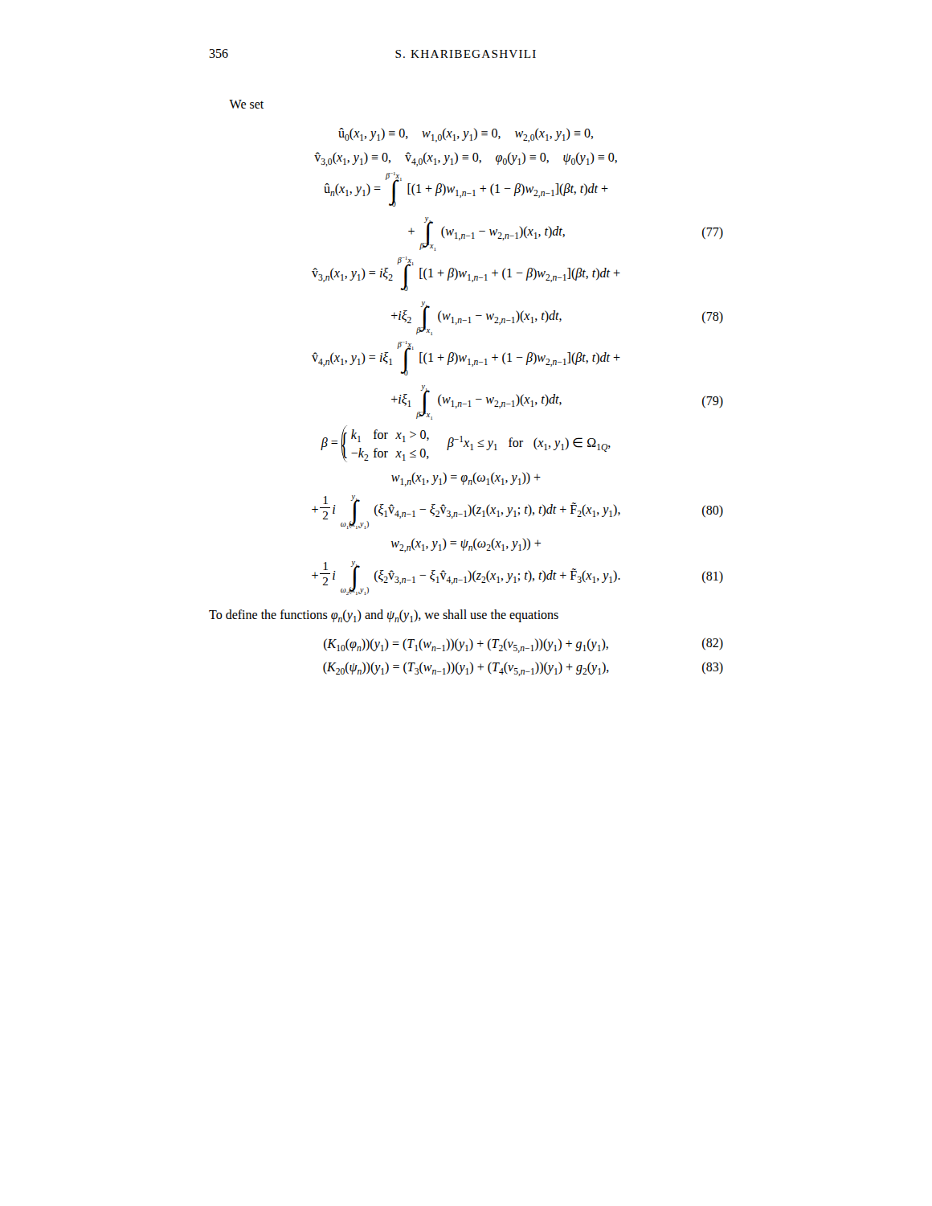356
S. Kharibegashvili
We set
û0(x1, y1) ≡ 0, w1,0(x1, y1) ≡ 0, w2,0(x1, y1) ≡ 0,
v̂3,0(x1, y1) ≡ 0, v̂4,0(x1, y1) ≡ 0, φ0(y1) ≡ 0, ψ0(y1) ≡ 0,
ûn(x1, y1) = β−1x1∫0 [(1 + β)w1,n−1 + (1 − β)w2,n−1](βt, t)dt +
+ y1∫β−1x1 (w1,n−1 − w2,n−1)(x1, t)dt, (77)
v̂3,n(x1, y1) = iξ2 β−1x1∫0 [(1 + β)w1,n−1 + (1 − β)w2,n−1](βt, t)dt +
+iξ2 y1∫β−1x1 (w1,n−1 − w2,n−1)(x1, t)dt, (78)
v̂4,n(x1, y1) = iξ1 β−1x1∫0 [(1 + β)w1,n−1 + (1 − β)w2,n−1](βt, t)dt +
+iξ1 y1∫β−1x1 (w1,n−1 − w2,n−1)(x1, t)dt, (79)
β = {
| k 1 | for x 1 > 0, |
| − k 2 | for x 1 ≤ 0, |
β−1x1 ≤ y1 for (x1, y1) ∈ Ω1Q,
w1,n(x1, y1) = φn(ω1(x1, y1)) +
+12 i y1∫ω1(x1,y1) (ξ1v̂4,n−1 − ξ2v̂3,n−1)(z1(x1, y1; t), t)dt + F̃2(x1, y1), (80)
w2,n(x1, y1) = ψn(ω2(x1, y1)) +
+12 i y1∫ω2(x1,y1) (ξ2v̂3,n−1 − ξ1v̂4,n−1)(z2(x1, y1; t), t)dt + F̃3(x1, y1). (81)
To define the functions φn(y1) and ψn(y1), we shall use the equations
(K10(φn))(y1) = (T1(wn−1))(y1) + (T2(v5,n−1))(y1) + g1(y1), (82)
(K20(ψn))(y1) = (T3(wn−1))(y1) + (T4(v5,n−1))(y1) + g2(y1), (83)